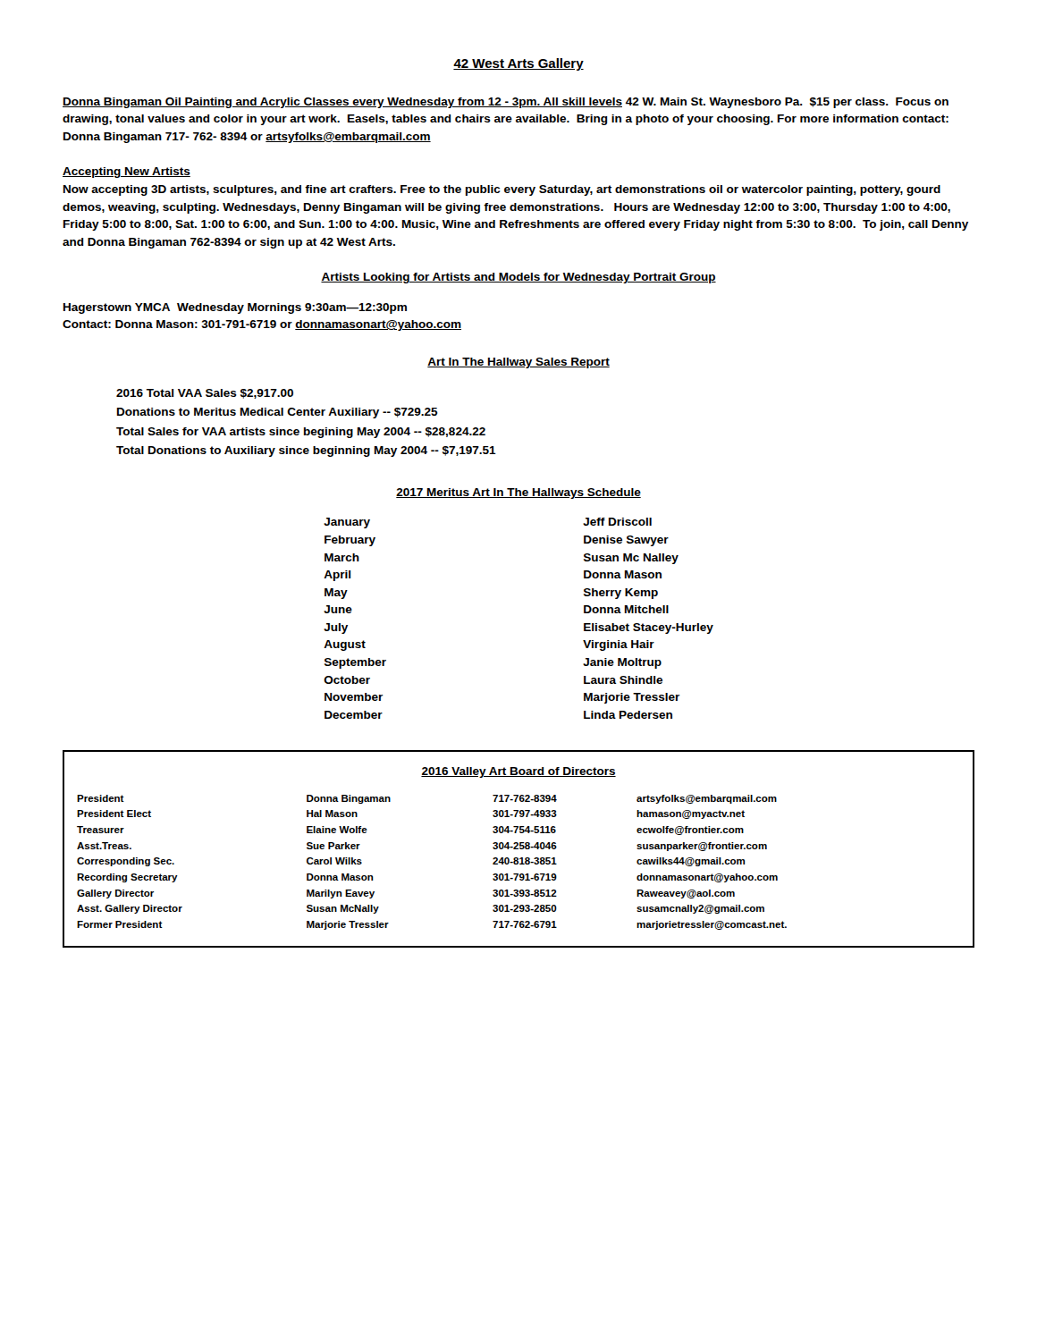42 West Arts Gallery
Donna Bingaman Oil Painting and Acrylic Classes every Wednesday from 12 - 3pm. All skill levels 42 W. Main St. Waynesboro Pa. $15 per class. Focus on drawing, tonal values and color in your art work. Easels, tables and chairs are available. Bring in a photo of your choosing. For more information contact: Donna Bingaman 717- 762- 8394 or artsyfolks@embarqmail.com
Accepting New Artists
Now accepting 3D artists, sculptures, and fine art crafters. Free to the public every Saturday, art demonstrations oil or watercolor painting, pottery, gourd demos, weaving, sculpting. Wednesdays, Denny Bingaman will be giving free demonstrations. Hours are Wednesday 12:00 to 3:00, Thursday 1:00 to 4:00, Friday 5:00 to 8:00, Sat. 1:00 to 6:00, and Sun. 1:00 to 4:00. Music, Wine and Refreshments are offered every Friday night from 5:30 to 8:00. To join, call Denny and Donna Bingaman 762-8394 or sign up at 42 West Arts.
Artists Looking for Artists and Models for Wednesday Portrait Group
Hagerstown YMCA Wednesday Mornings 9:30am—12:30pm
Contact: Donna Mason: 301-791-6719 or donnamasonart@yahoo.com
Art In The Hallway Sales Report
2016 Total VAA Sales $2,917.00
Donations to Meritus Medical Center Auxiliary -- $729.25
Total Sales for VAA artists since begining May 2004 -- $28,824.22
Total Donations to Auxiliary since beginning May 2004 -- $7,197.51
2017 Meritus Art In The Hallways Schedule
| January | Jeff Driscoll |
| February | Denise Sawyer |
| March | Susan Mc Nalley |
| April | Donna Mason |
| May | Sherry Kemp |
| June | Donna Mitchell |
| July | Elisabet Stacey-Hurley |
| August | Virginia Hair |
| September | Janie Moltrup |
| October | Laura Shindle |
| November | Marjorie Tressler |
| December | Linda Pedersen |
2016 Valley Art Board of Directors
| President | Donna Bingaman | 717-762-8394 | artsyfolks@embarqmail.com |
| President Elect | Hal Mason | 301-797-4933 | hamason@myactv.net |
| Treasurer | Elaine Wolfe | 304-754-5116 | ecwolfe@frontier.com |
| Asst.Treas. | Sue Parker | 304-258-4046 | susanparker@frontier.com |
| Corresponding Sec. | Carol Wilks | 240-818-3851 | cawilks44@gmail.com |
| Recording Secretary | Donna Mason | 301-791-6719 | donnamasonart@yahoo.com |
| Gallery Director | Marilyn Eavey | 301-393-8512 | Raweavey@aol.com |
| Asst. Gallery Director | Susan McNally | 301-293-2850 | susamcnally2@gmail.com |
| Former President | Marjorie Tressler | 717-762-6791 | marjorietressler@comcast.net. |